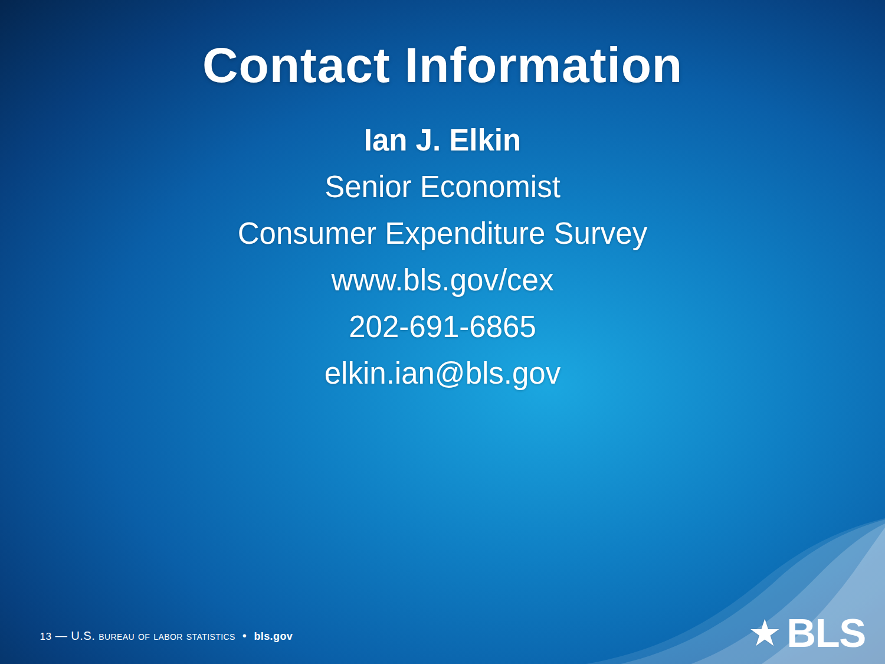Contact Information
Ian J. Elkin
Senior Economist
Consumer Expenditure Survey
www.bls.gov/cex
202-691-6865
elkin.ian@bls.gov
★BLS
13 — U.S. Bureau of Labor Statistics • bls.gov